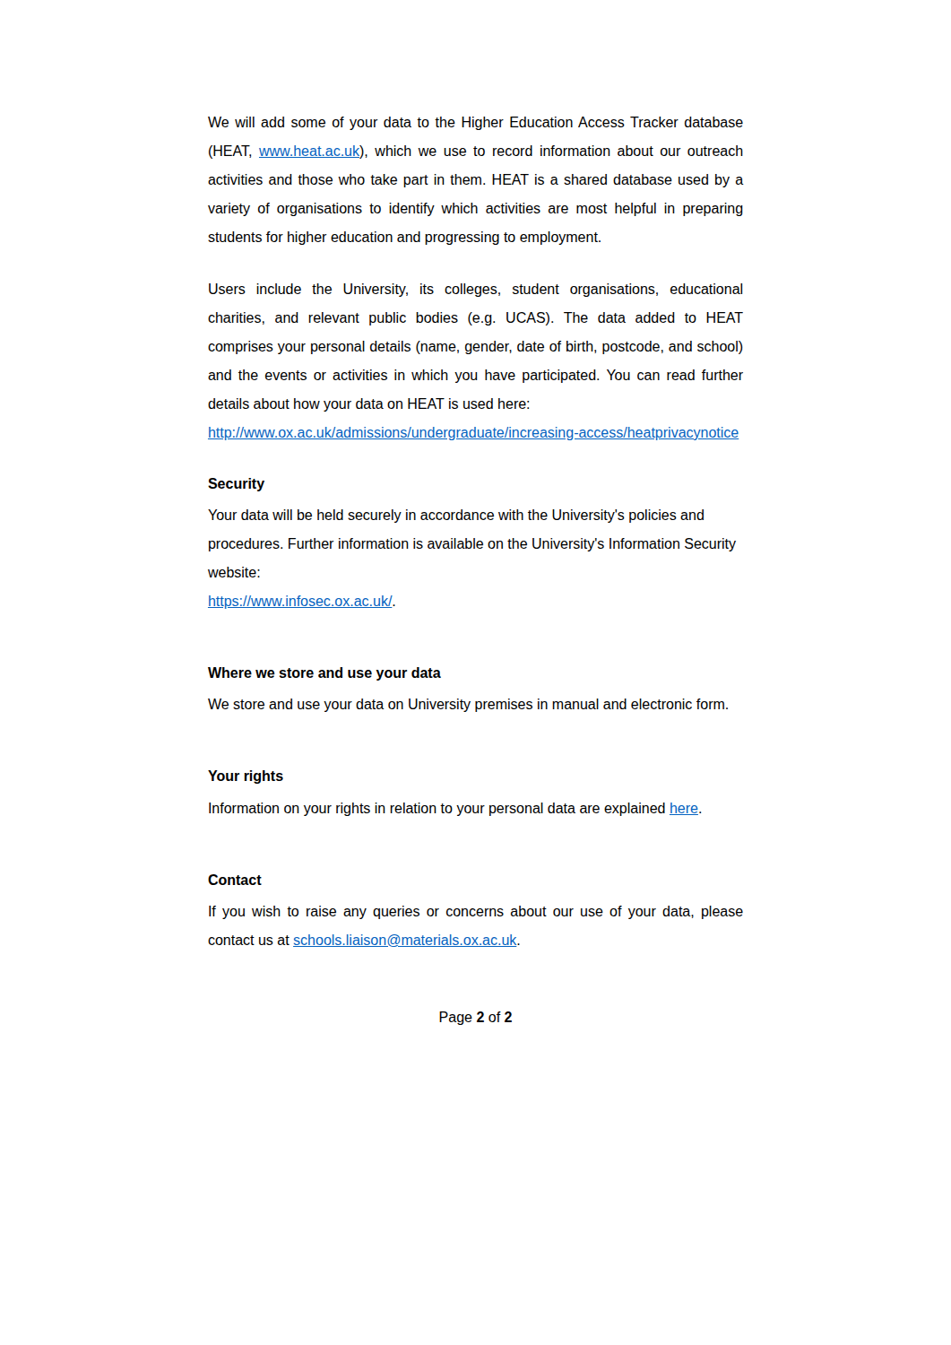We will add some of your data to the Higher Education Access Tracker database (HEAT, www.heat.ac.uk), which we use to record information about our outreach activities and those who take part in them. HEAT is a shared database used by a variety of organisations to identify which activities are most helpful in preparing students for higher education and progressing to employment.
Users include the University, its colleges, student organisations, educational charities, and relevant public bodies (e.g. UCAS). The data added to HEAT comprises your personal details (name, gender, date of birth, postcode, and school) and the events or activities in which you have participated. You can read further details about how your data on HEAT is used here:
http://www.ox.ac.uk/admissions/undergraduate/increasing-access/heatprivacynotice
Security
Your data will be held securely in accordance with the University's policies and procedures. Further information is available on the University's Information Security website:
https://www.infosec.ox.ac.uk/.
Where we store and use your data
We store and use your data on University premises in manual and electronic form.
Your rights
Information on your rights in relation to your personal data are explained here.
Contact
If you wish to raise any queries or concerns about our use of your data, please contact us at schools.liaison@materials.ox.ac.uk.
Page 2 of 2